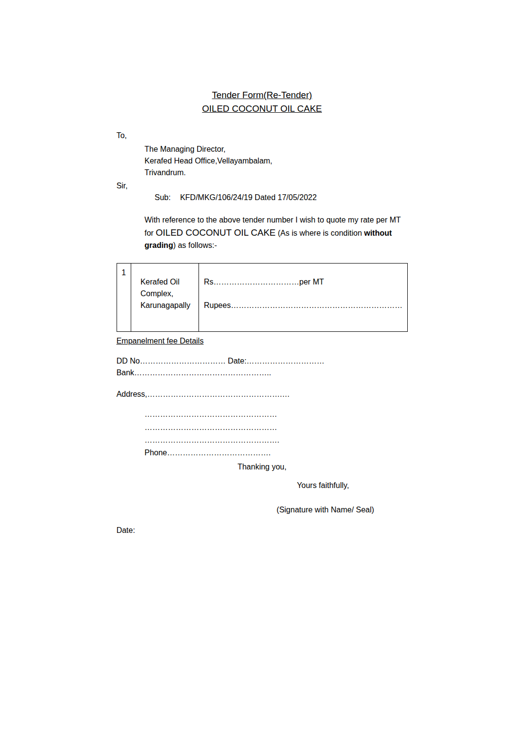Tender Form(Re-Tender)
OILED COCONUT OIL CAKE
To,
The Managing Director,
Kerafed Head Office,Vellayambalam,
Trivandrum.
Sir,
Sub: KFD/MKG/106/24/19 Dated 17/05/2022
With reference to the above tender number I wish to quote my rate per MT for OILED COCONUT OIL CAKE (As is where is condition without grading) as follows:-
| 1 | Kerafed Oil Complex, Karunagapally | Rs……………………………per MT Rupees………………………………………………………… |
Empanelment fee Details
DD No…………………………… Date:…………………………Bank……………………………………………..
Address,…………………………………………….…
……………………………………………
……………………………………………
…………………………………………….
Phone………………………………….
Thanking you,
Yours faithfully,
(Signature with Name/ Seal)
Date: